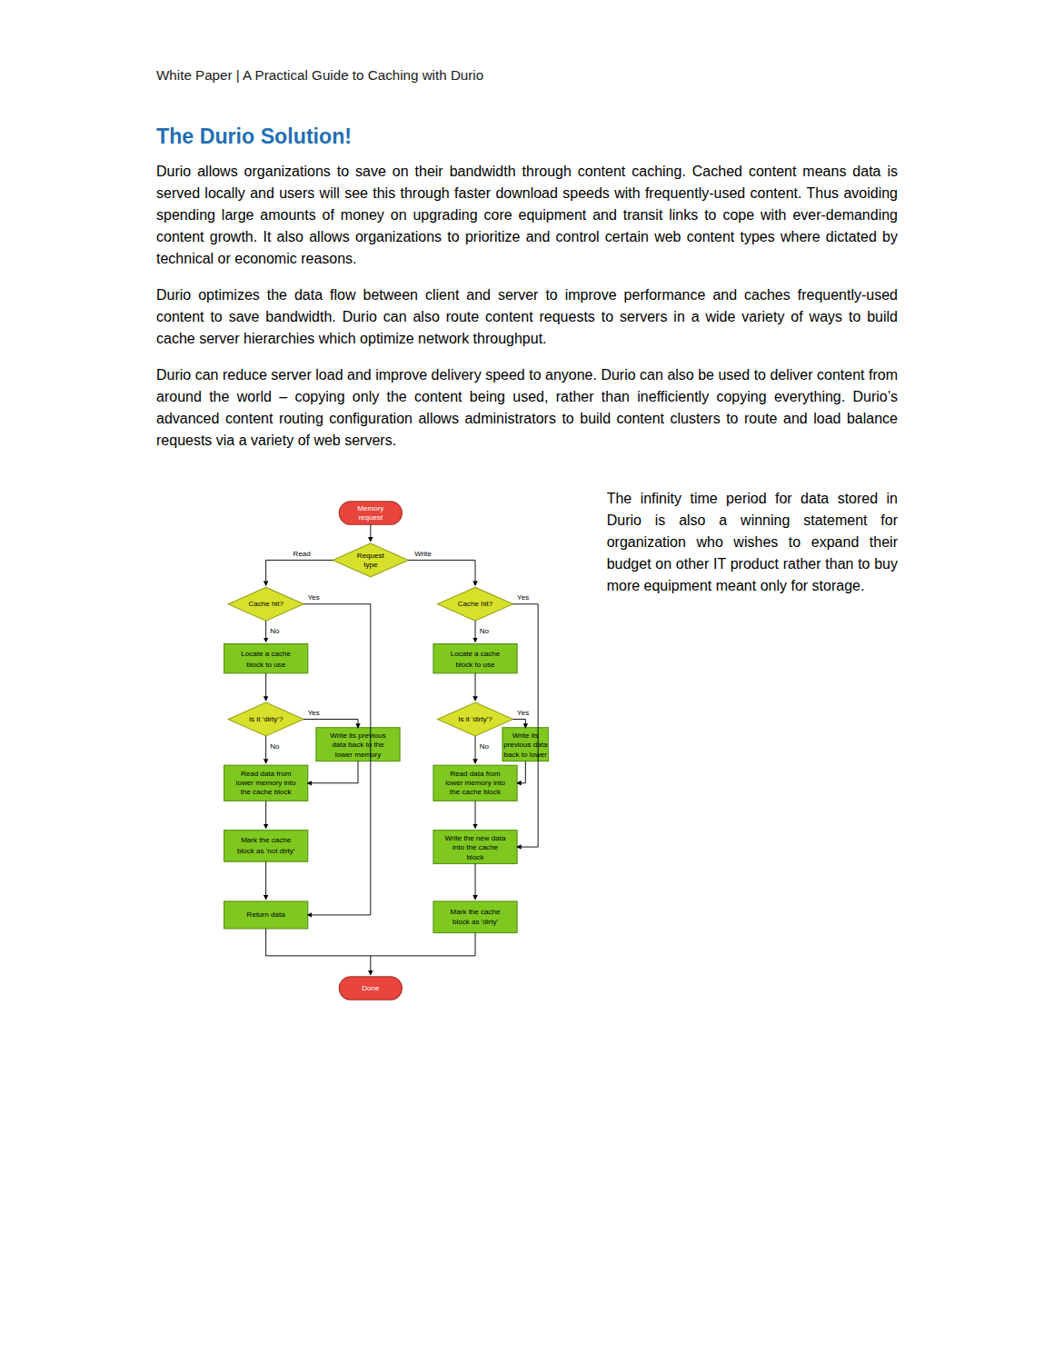White Paper | A Practical Guide to Caching with Durio
The Durio Solution!
Durio allows organizations to save on their bandwidth through content caching. Cached content means data is served locally and users will see this through faster download speeds with frequently-used content. Thus avoiding spending large amounts of money on upgrading core equipment and transit links to cope with ever-demanding content growth. It also allows organizations to prioritize and control certain web content types where dictated by technical or economic reasons.
Durio optimizes the data flow between client and server to improve performance and caches frequently-used content to save bandwidth. Durio can also route content requests to servers in a wide variety of ways to build cache server hierarchies which optimize network throughput.
Durio can reduce server load and improve delivery speed to anyone. Durio can also be used to deliver content from around the world – copying only the content being used, rather than inefficiently copying everything. Durio’s advanced content routing configuration allows administrators to build content clusters to route and load balance requests via a variety of web servers.
Memory request Request type Read Write Cache hit? Yes No Locate a cache block to use Is it 'dirty'? Yes No Write its previous data back to the lower memory Read data from lower memory into the cache block Mark the cache block as 'not dirty' Return data Cache hit? Yes No Locate a cache block to use Is it 'dirty'? Yes No Write its previous data back to lower Read data from lower memory into the cache block Write the new data into the cache block Mark the cache block as 'dirty' Done
The infinity time period for data stored in Durio is also a winning statement for organization who wishes to expand their budget on other IT product rather than to buy more equipment meant only for storage.